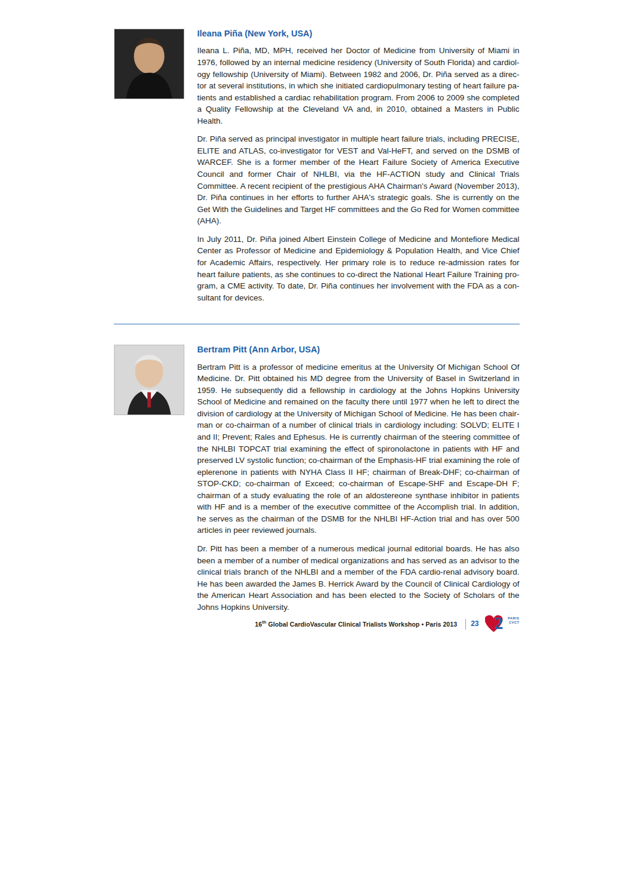Ileana Piña (New York, USA)
Ileana L. Piña, MD, MPH, received her Doctor of Medicine from University of Miami in 1976, followed by an internal medicine residency (University of South Florida) and cardiology fellowship (University of Miami). Between 1982 and 2006, Dr. Piña served as a director at several institutions, in which she initiated cardiopulmonary testing of heart failure patients and established a cardiac rehabilitation program. From 2006 to 2009 she completed a Quality Fellowship at the Cleveland VA and, in 2010, obtained a Masters in Public Health.
Dr. Piña served as principal investigator in multiple heart failure trials, including PRECISE, ELITE and ATLAS, co-investigator for VEST and Val-HeFT, and served on the DSMB of WARCEF. She is a former member of the Heart Failure Society of America Executive Council and former Chair of NHLBI, via the HF-ACTION study and Clinical Trials Committee. A recent recipient of the prestigious AHA Chairman's Award (November 2013), Dr. Piña continues in her efforts to further AHA's strategic goals. She is currently on the Get With the Guidelines and Target HF committees and the Go Red for Women committee (AHA).
In July 2011, Dr. Piña joined Albert Einstein College of Medicine and Montefiore Medical Center as Professor of Medicine and Epidemiology & Population Health, and Vice Chief for Academic Affairs, respectively. Her primary role is to reduce re-admission rates for heart failure patients, as she continues to co-direct the National Heart Failure Training program, a CME activity. To date, Dr. Piña continues her involvement with the FDA as a consultant for devices.
Bertram Pitt (Ann Arbor, USA)
Bertram Pitt is a professor of medicine emeritus at the University Of Michigan School Of Medicine. Dr. Pitt obtained his MD degree from the University of Basel in Switzerland in 1959. He subsequently did a fellowship in cardiology at the Johns Hopkins University School of Medicine and remained on the faculty there until 1977 when he left to direct the division of cardiology at the University of Michigan School of Medicine. He has been chairman or co-chairman of a number of clinical trials in cardiology including: SOLVD; ELITE I and II; Prevent; Rales and Ephesus. He is currently chairman of the steering committee of the NHLBI TOPCAT trial examining the effect of spironolactone in patients with HF and preserved LV systolic function; co-chairman of the Emphasis-HF trial examining the role of eplerenone in patients with NYHA Class II HF; chairman of Break-DHF; co-chairman of STOP-CKD; co-chairman of Exceed; co-chairman of Escape-SHF and Escape-DH F; chairman of a study evaluating the role of an aldostereone synthase inhibitor in patients with HF and is a member of the executive committee of the Accomplish trial. In addition, he serves as the chairman of the DSMB for the NHLBI HF-Action trial and has over 500 articles in peer reviewed journals.
Dr. Pitt has been a member of a numerous medical journal editorial boards. He has also been a member of a number of medical organizations and has served as an advisor to the clinical trials branch of the NHLBI and a member of the FDA cardio-renal advisory board. He has been awarded the James B. Herrick Award by the Council of Clinical Cardiology of the American Heart Association and has been elected to the Society of Scholars of the Johns Hopkins University.
16th Global CardioVascular Clinical Trialists Workshop • Paris 2013 23 2 PARIS
CVCT